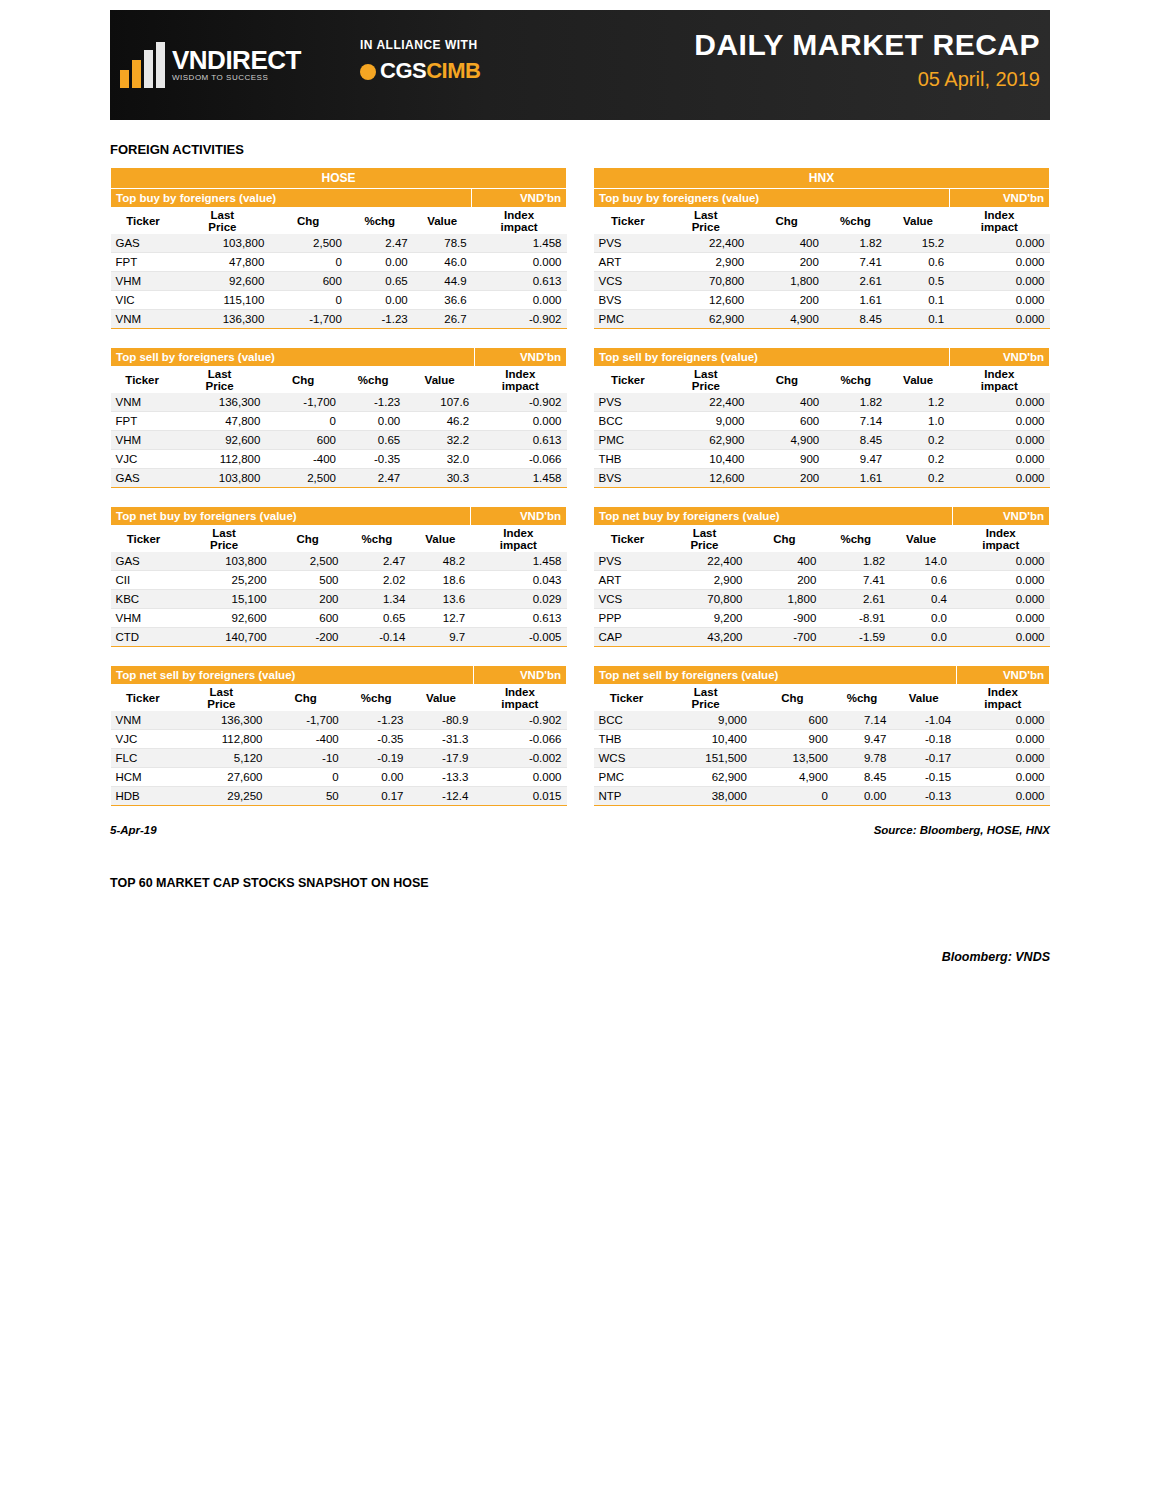VNDIRECT
WISDOM TO SUCCESS
IN ALLIANCE WITH
CGSCIMB
DAILY MARKET RECAP
05 April, 2019
FOREIGN ACTIVITIES
| HOSE |
| --- |
| Top buy by foreigners (value) | VND'bn |
| Ticker | Last Price | Chg | %chg | Value | Index impact |
| GAS | 103,800 | 2,500 | 2.47 | 78.5 | 1.458 |
| FPT | 47,800 | 0 | 0.00 | 46.0 | 0.000 |
| VHM | 92,600 | 600 | 0.65 | 44.9 | 0.613 |
| VIC | 115,100 | 0 | 0.00 | 36.6 | 0.000 |
| VNM | 136,300 | -1,700 | -1.23 | 26.7 | -0.902 |
| HNX |
| --- |
| Top buy by foreigners (value) | VND'bn |
| Ticker | Last Price | Chg | %chg | Value | Index impact |
| PVS | 22,400 | 400 | 1.82 | 15.2 | 0.000 |
| ART | 2,900 | 200 | 7.41 | 0.6 | 0.000 |
| VCS | 70,800 | 1,800 | 2.61 | 0.5 | 0.000 |
| BVS | 12,600 | 200 | 1.61 | 0.1 | 0.000 |
| PMC | 62,900 | 4,900 | 8.45 | 0.1 | 0.000 |
| Top sell by foreigners (value) | VND'bn |
| --- | --- |
| Ticker | Last Price | Chg | %chg | Value | Index impact |
| VNM | 136,300 | -1,700 | -1.23 | 107.6 | -0.902 |
| FPT | 47,800 | 0 | 0.00 | 46.2 | 0.000 |
| VHM | 92,600 | 600 | 0.65 | 32.2 | 0.613 |
| VJC | 112,800 | -400 | -0.35 | 32.0 | -0.066 |
| GAS | 103,800 | 2,500 | 2.47 | 30.3 | 1.458 |
| Top sell by foreigners (value) | VND'bn |
| --- | --- |
| Ticker | Last Price | Chg | %chg | Value | Index impact |
| PVS | 22,400 | 400 | 1.82 | 1.2 | 0.000 |
| BCC | 9,000 | 600 | 7.14 | 1.0 | 0.000 |
| PMC | 62,900 | 4,900 | 8.45 | 0.2 | 0.000 |
| THB | 10,400 | 900 | 9.47 | 0.2 | 0.000 |
| BVS | 12,600 | 200 | 1.61 | 0.2 | 0.000 |
| Top net buy by foreigners (value) | VND'bn |
| --- | --- |
| Ticker | Last Price | Chg | %chg | Value | Index impact |
| GAS | 103,800 | 2,500 | 2.47 | 48.2 | 1.458 |
| CII | 25,200 | 500 | 2.02 | 18.6 | 0.043 |
| KBC | 15,100 | 200 | 1.34 | 13.6 | 0.029 |
| VHM | 92,600 | 600 | 0.65 | 12.7 | 0.613 |
| CTD | 140,700 | -200 | -0.14 | 9.7 | -0.005 |
| Top net buy by foreigners (value) | VND'bn |
| --- | --- |
| Ticker | Last Price | Chg | %chg | Value | Index impact |
| PVS | 22,400 | 400 | 1.82 | 14.0 | 0.000 |
| ART | 2,900 | 200 | 7.41 | 0.6 | 0.000 |
| VCS | 70,800 | 1,800 | 2.61 | 0.4 | 0.000 |
| PPP | 9,200 | -900 | -8.91 | 0.0 | 0.000 |
| CAP | 43,200 | -700 | -1.59 | 0.0 | 0.000 |
| Top net sell by foreigners (value) | VND'bn |
| --- | --- |
| Ticker | Last Price | Chg | %chg | Value | Index impact |
| VNM | 136,300 | -1,700 | -1.23 | -80.9 | -0.902 |
| VJC | 112,800 | -400 | -0.35 | -31.3 | -0.066 |
| FLC | 5,120 | -10 | -0.19 | -17.9 | -0.002 |
| HCM | 27,600 | 0 | 0.00 | -13.3 | 0.000 |
| HDB | 29,250 | 50 | 0.17 | -12.4 | 0.015 |
| Top net sell by foreigners (value) | VND'bn |
| --- | --- |
| Ticker | Last Price | Chg | %chg | Value | Index impact |
| BCC | 9,000 | 600 | 7.14 | -1.04 | 0.000 |
| THB | 10,400 | 900 | 9.47 | -0.18 | 0.000 |
| WCS | 151,500 | 13,500 | 9.78 | -0.17 | 0.000 |
| PMC | 62,900 | 4,900 | 8.45 | -0.15 | 0.000 |
| NTP | 38,000 | 0 | 0.00 | -0.13 | 0.000 |
5-Apr-19
Source: Bloomberg, HOSE, HNX
TOP 60 MARKET CAP STOCKS SNAPSHOT ON HOSE
Bloomberg: VNDS